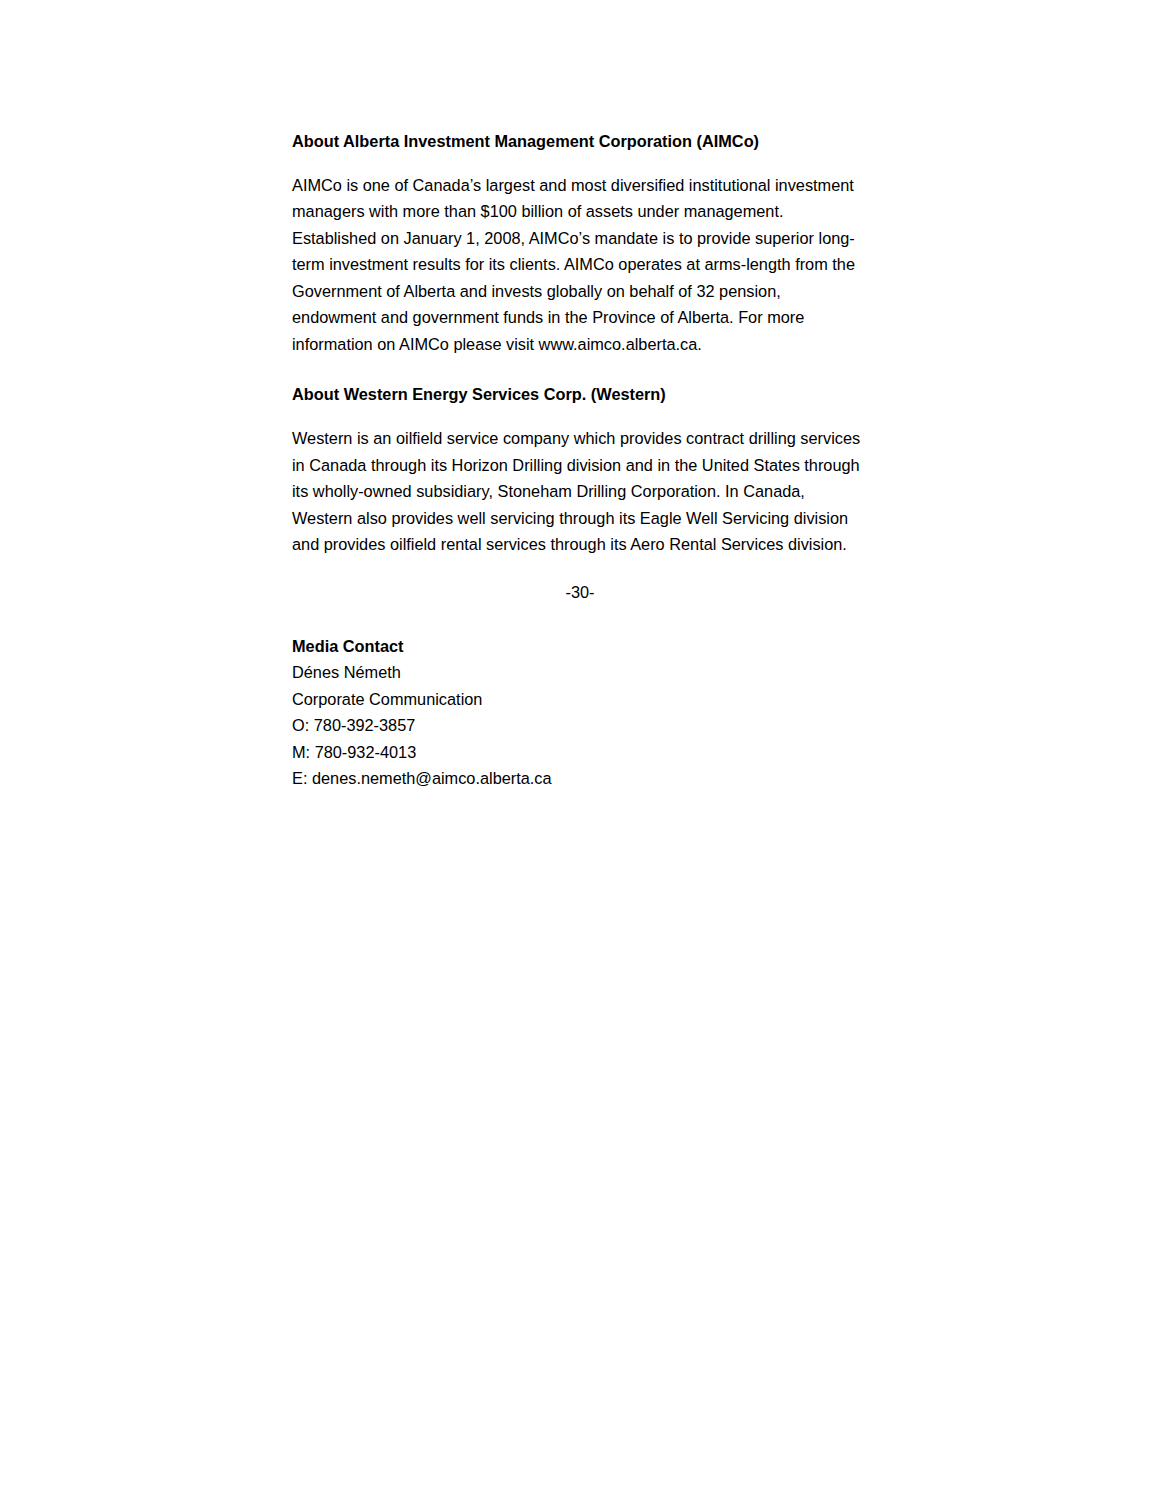About Alberta Investment Management Corporation (AIMCo)
AIMCo is one of Canada’s largest and most diversified institutional investment managers with more than $100 billion of assets under management. Established on January 1, 2008, AIMCo’s mandate is to provide superior long-term investment results for its clients. AIMCo operates at arms-length from the Government of Alberta and invests globally on behalf of 32 pension, endowment and government funds in the Province of Alberta. For more information on AIMCo please visit www.aimco.alberta.ca.
About Western Energy Services Corp. (Western)
Western is an oilfield service company which provides contract drilling services in Canada through its Horizon Drilling division and in the United States through its wholly-owned subsidiary, Stoneham Drilling Corporation. In Canada, Western also provides well servicing through its Eagle Well Servicing division and provides oilfield rental services through its Aero Rental Services division.
-30-
Media Contact
Dénes Németh
Corporate Communication
O: 780-392-3857
M: 780-932-4013
E: denes.nemeth@aimco.alberta.ca